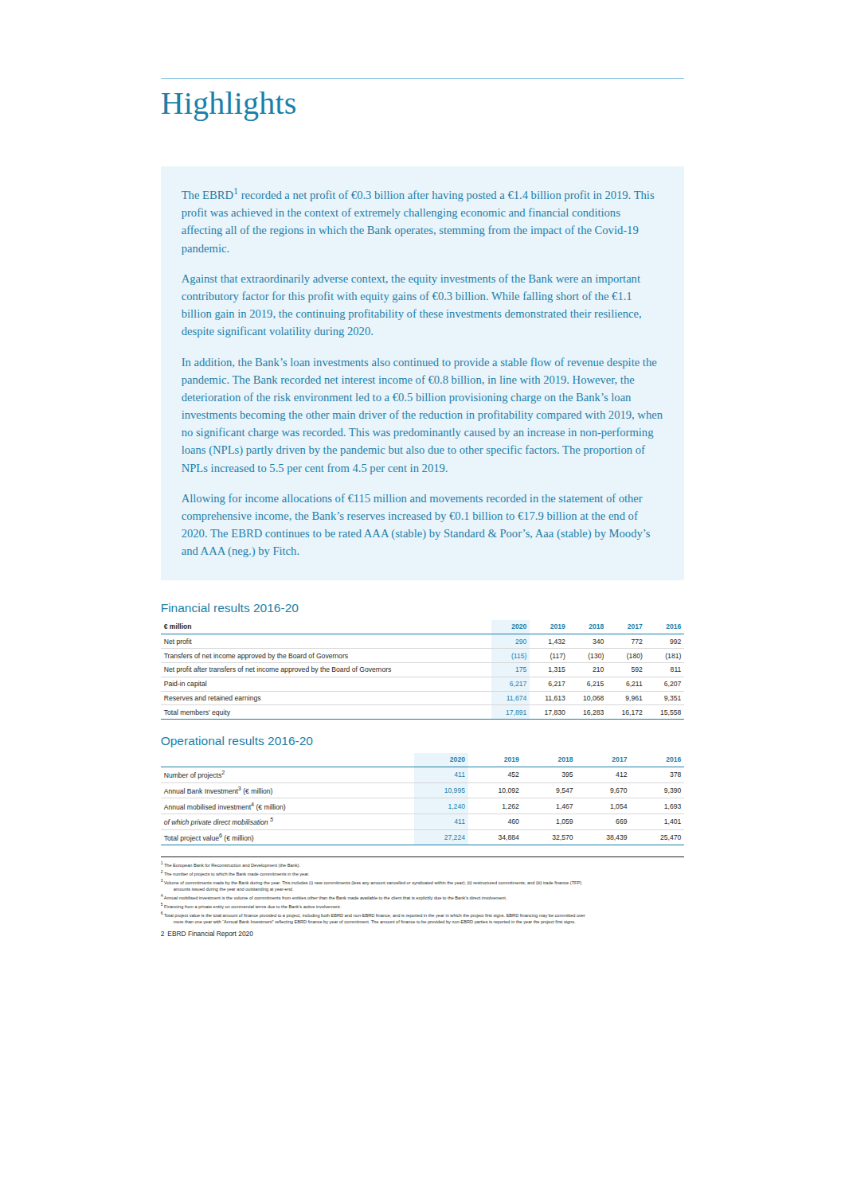Highlights
The EBRD1 recorded a net profit of €0.3 billion after having posted a €1.4 billion profit in 2019. This profit was achieved in the context of extremely challenging economic and financial conditions affecting all of the regions in which the Bank operates, stemming from the impact of the Covid-19 pandemic.
Against that extraordinarily adverse context, the equity investments of the Bank were an important contributory factor for this profit with equity gains of €0.3 billion. While falling short of the €1.1 billion gain in 2019, the continuing profitability of these investments demonstrated their resilience, despite significant volatility during 2020.
In addition, the Bank’s loan investments also continued to provide a stable flow of revenue despite the pandemic. The Bank recorded net interest income of €0.8 billion, in line with 2019. However, the deterioration of the risk environment led to a €0.5 billion provisioning charge on the Bank’s loan investments becoming the other main driver of the reduction in profitability compared with 2019, when no significant charge was recorded. This was predominantly caused by an increase in non-performing loans (NPLs) partly driven by the pandemic but also due to other specific factors. The proportion of NPLs increased to 5.5 per cent from 4.5 per cent in 2019.
Allowing for income allocations of €115 million and movements recorded in the statement of other comprehensive income, the Bank’s reserves increased by €0.1 billion to €17.9 billion at the end of 2020. The EBRD continues to be rated AAA (stable) by Standard & Poor’s, Aaa (stable) by Moody’s and AAA (neg.) by Fitch.
Financial results 2016-20
| € million | 2020 | 2019 | 2018 | 2017 | 2016 |
| --- | --- | --- | --- | --- | --- |
| Net profit | 290 | 1,432 | 340 | 772 | 992 |
| Transfers of net income approved by the Board of Governors | (115) | (117) | (130) | (180) | (181) |
| Net profit after transfers of net income approved by the Board of Governors | 175 | 1,315 | 210 | 592 | 811 |
| Paid-in capital | 6,217 | 6,217 | 6,215 | 6,211 | 6,207 |
| Reserves and retained earnings | 11,674 | 11,613 | 10,068 | 9,961 | 9,351 |
| Total members’ equity | 17,891 | 17,830 | 16,283 | 16,172 | 15,558 |
Operational results 2016-20
| | 2020 | 2019 | 2018 | 2017 | 2016 |
| --- | --- | --- | --- | --- | --- |
| Number of projects 2 | 411 | 452 | 395 | 412 | 378 |
| Annual Bank Investment 3 (€ million) | 10,995 | 10,092 | 9,547 | 9,670 | 9,390 |
| Annual mobilised investment 4 (€ million) | 1,240 | 1,262 | 1,467 | 1,054 | 1,693 |
| of which private direct mobilisation 5 | 411 | 460 | 1,059 | 669 | 1,401 |
| Total project value 6 (€ million) | 27,224 | 34,884 | 32,570 | 38,439 | 25,470 |
1 The European Bank for Reconstruction and Development (the Bank).
2 The number of projects to which the Bank made commitments in the year.
3 Volume of commitments made by the Bank during the year. This includes (i) new commitments (less any amount cancelled or syndicated within the year); (ii) restructured commitments; and (iii) trade finance (TFP) amounts issued during the year and outstanding at year-end.
4 Annual mobilised investment is the volume of commitments from entities other than the Bank made available to the client that is explicitly due to the Bank’s direct involvement.
5 Financing from a private entity on commercial terms due to the Bank’s active involvement.
6 Total project value is the total amount of finance provided to a project, including both EBRD and non-EBRD finance, and is reported in the year in which the project first signs. EBRD financing may be committed over more than one year with “Annual Bank Investment” reflecting EBRD finance by year of commitment. The amount of finance to be provided by non-EBRD parties is reported in the year the project first signs.
2 EBRD Financial Report 2020